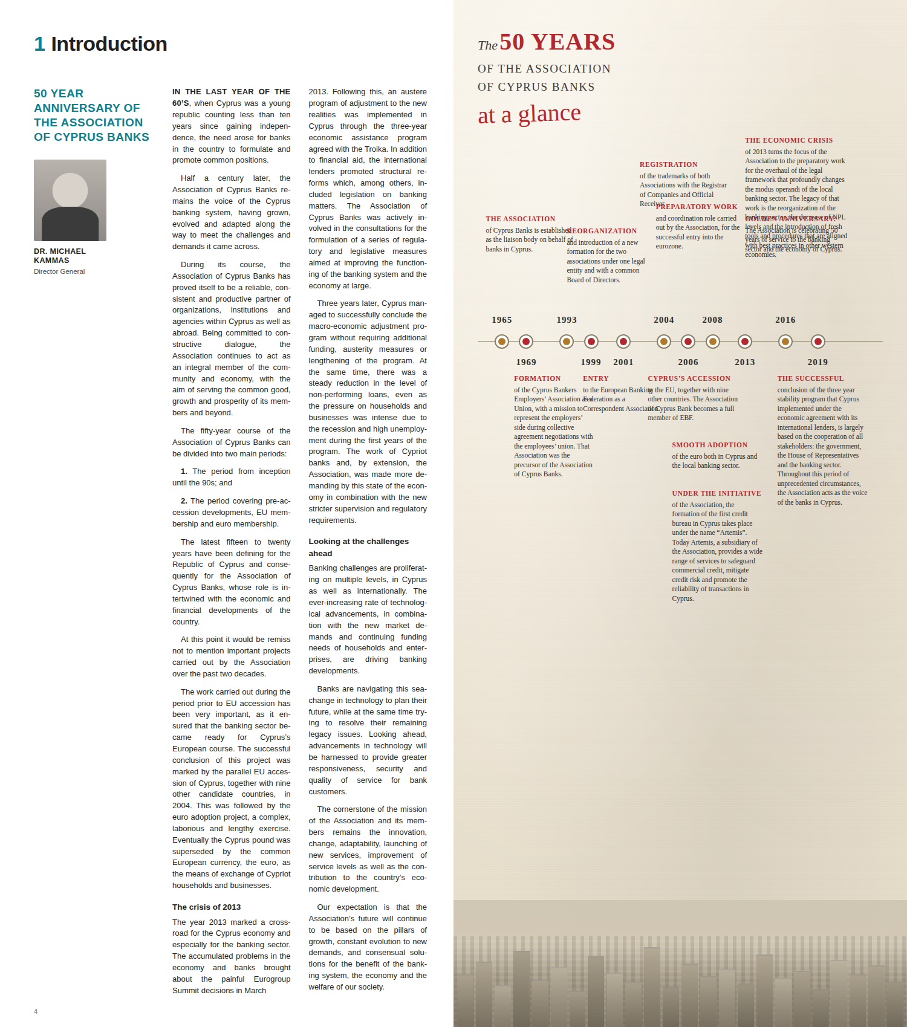1 Introduction
50 Year Anniversary of
the Association of Cyprus Banks
Dr. Michael
Kammas
Director General
IN THE LAST YEAR OF THE 60’S, when Cyprus was a young republic counting less than ten years since gaining independence, the need arose for banks in the country to formulate and promote common positions.
Half a century later, the Association of Cyprus Banks remains the voice of the Cyprus banking system, having grown, evolved and adapted along the way to meet the challenges and demands it came across.
During its course, the Association of Cyprus Banks has proved itself to be a reliable, consistent and productive partner of organizations, institutions and agencies within Cyprus as well as abroad. Being committed to constructive dialogue, the Association continues to act as an integral member of the community and economy, with the aim of serving the common good, growth and prosperity of its members and beyond.
The fifty-year course of the Association of Cyprus Banks can be divided into two main periods:
1. The period from inception until the 90s; and
2. The period covering pre-accession developments, EU membership and euro membership.
The latest fifteen to twenty years have been defining for the Republic of Cyprus and consequently for the Association of Cyprus Banks, whose role is intertwined with the economic and financial developments of the country.
At this point it would be remiss not to mention important projects carried out by the Association over the past two decades.
The work carried out during the period prior to EU accession has been very important, as it ensured that the banking sector became ready for Cyprus’s European course. The successful conclusion of this project was marked by the parallel EU accession of Cyprus, together with nine other candidate countries, in 2004. This was followed by the euro adoption project, a complex, laborious and lengthy exercise. Eventually the Cyprus pound was superseded by the common European currency, the euro, as the means of exchange of Cypriot households and businesses.
The crisis of 2013
The year 2013 marked a crossroad for the Cyprus economy and especially for the banking sector. The accumulated problems in the economy and banks brought about the painful Eurogroup Summit decisions in March
2013. Following this, an austere program of adjustment to the new realities was implemented in Cyprus through the three-year economic assistance program agreed with the Troika. In addition to financial aid, the international lenders promoted structural reforms which, among others, included legislation on banking matters. The Association of Cyprus Banks was actively involved in the consultations for the formulation of a series of regulatory and legislative measures aimed at improving the functioning of the banking system and the economy at large.
Three years later, Cyprus managed to successfully conclude the macro-economic adjustment program without requiring additional funding, austerity measures or lengthening of the program. At the same time, there was a steady reduction in the level of non-performing loans, even as the pressure on households and businesses was intense due to the recession and high unemployment during the first years of the program. The work of Cypriot banks and, by extension, the Association, was made more demanding by this state of the economy in combination with the new stricter supervision and regulatory requirements.
Looking at the challenges ahead
Banking challenges are proliferating on multiple levels, in Cyprus as well as internationally. The ever-increasing rate of technological advancements, in combination with the new market demands and continuing funding needs of households and enterprises, are driving banking developments.
Banks are navigating this sea-change in technology to plan their future, while at the same time trying to resolve their remaining legacy issues. Looking ahead, advancements in technology will be harnessed to provide greater responsiveness, security and quality of service for bank customers.
The cornerstone of the mission of the Association and its members remains the innovation, change, adaptability, launching of new services, improvement of service levels as well as the contribution to the country’s economic development.
Our expectation is that the Association’s future will continue to be based on the pillars of growth, constant evolution to new demands, and consensual solutions for the benefit of the banking system, the economy and the welfare of our society.
The 50 YEARS
OF THE ASSOCIATION
OF CYPRUS BANKS
at a glance
The Association
of Cyprus Banks is established as the liaison body on behalf of banks in Cyprus.
Reorganization
and introduction of a new formation for the two associations under one legal entity and with a common Board of Directors.
Preparatory work
and coordination role carried out by the Association, for the successful entry into the eurozone.
Registration
of the trademarks of both Associations with the Registrar of Companies and Official Receiver
Golden anniversary:
The Association is celebrating 50 years of service to the banking sector and the economy of Cyprus.
The economic crisis
of 2013 turns the focus of the Association to the preparatory work for the overhaul of the legal framework that profoundly changes the modus operandi of the local banking sector. The legacy of that work is the reorganization of the banking sector, the decrease of NPL levels and the introduction of fresh tools and procedures that are aligned with best practices in other western economies.
1965 1993 2004 2008 2016 1969 1999 2001 2006 2013 2019
Formation
of the Cyprus Bankers Employers’ Association as a Union, with a mission to represent the employers’ side during collective agreement negotiations with the employees’ union. That Association was the precursor of the Association of Cyprus Banks.
Entry
to the European Banking Federation as a Correspondent Association.
Cyprus’s accession
to the EU, together with nine other countries. The Association of Cyprus Bank becomes a full member of EBF.
Smooth adoption
of the euro both in Cyprus and the local banking sector.
Under the initiative
of the Association, the formation of the first credit bureau in Cyprus takes place under the name “Artemis”. Today Artemis, a subsidiary of the Association, provides a wide range of services to safeguard commercial credit, mitigate credit risk and promote the reliability of transactions in Cyprus.
The successful
conclusion of the three year stability program that Cyprus implemented under the economic agreement with its international lenders, is largely based on the cooperation of all stakeholders: the government, the House of Representatives and the banking sector. Throughout this period of unprecedented circumstances, the Association acts as the voice of the banks in Cyprus.